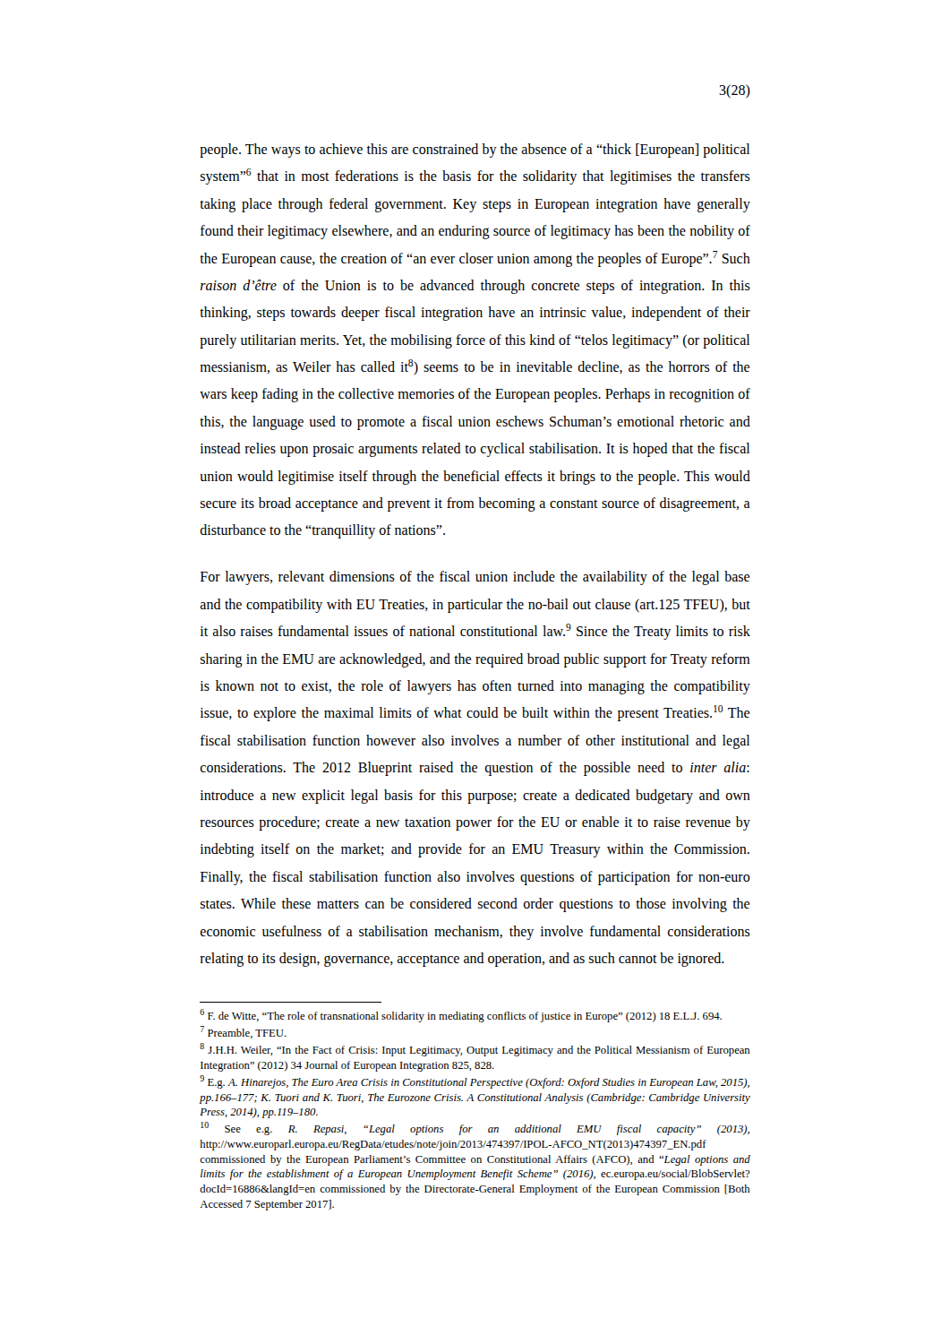3(28)
people. The ways to achieve this are constrained by the absence of a “thick [European] political system”6 that in most federations is the basis for the solidarity that legitimises the transfers taking place through federal government. Key steps in European integration have generally found their legitimacy elsewhere, and an enduring source of legitimacy has been the nobility of the European cause, the creation of “an ever closer union among the peoples of Europe”.7 Such raison d’être of the Union is to be advanced through concrete steps of integration. In this thinking, steps towards deeper fiscal integration have an intrinsic value, independent of their purely utilitarian merits. Yet, the mobilising force of this kind of “telos legitimacy” (or political messianism, as Weiler has called it8) seems to be in inevitable decline, as the horrors of the wars keep fading in the collective memories of the European peoples. Perhaps in recognition of this, the language used to promote a fiscal union eschews Schuman’s emotional rhetoric and instead relies upon prosaic arguments related to cyclical stabilisation. It is hoped that the fiscal union would legitimise itself through the beneficial effects it brings to the people. This would secure its broad acceptance and prevent it from becoming a constant source of disagreement, a disturbance to the “tranquillity of nations”.
For lawyers, relevant dimensions of the fiscal union include the availability of the legal base and the compatibility with EU Treaties, in particular the no-bail out clause (art.125 TFEU), but it also raises fundamental issues of national constitutional law.9 Since the Treaty limits to risk sharing in the EMU are acknowledged, and the required broad public support for Treaty reform is known not to exist, the role of lawyers has often turned into managing the compatibility issue, to explore the maximal limits of what could be built within the present Treaties.10 The fiscal stabilisation function however also involves a number of other institutional and legal considerations. The 2012 Blueprint raised the question of the possible need to inter alia: introduce a new explicit legal basis for this purpose; create a dedicated budgetary and own resources procedure; create a new taxation power for the EU or enable it to raise revenue by indebting itself on the market; and provide for an EMU Treasury within the Commission. Finally, the fiscal stabilisation function also involves questions of participation for non-euro states. While these matters can be considered second order questions to those involving the economic usefulness of a stabilisation mechanism, they involve fundamental considerations relating to its design, governance, acceptance and operation, and as such cannot be ignored.
6 F. de Witte, “The role of transnational solidarity in mediating conflicts of justice in Europe” (2012) 18 E.L.J. 694.
7 Preamble, TFEU.
8 J.H.H. Weiler, “In the Fact of Crisis: Input Legitimacy, Output Legitimacy and the Political Messianism of European Integration” (2012) 34 Journal of European Integration 825, 828.
9 E.g. A. Hinarejos, The Euro Area Crisis in Constitutional Perspective (Oxford: Oxford Studies in European Law, 2015), pp.166–177; K. Tuori and K. Tuori, The Eurozone Crisis. A Constitutional Analysis (Cambridge: Cambridge University Press, 2014), pp.119–180.
10 See e.g. R. Repasi, “Legal options for an additional EMU fiscal capacity” (2013), http://www.europarl.europa.eu/RegData/etudes/note/join/2013/474397/IPOL-AFCO_NT(2013)474397_EN.pdf commissioned by the European Parliament’s Committee on Constitutional Affairs (AFCO), and “Legal options and limits for the establishment of a European Unemployment Benefit Scheme” (2016), ec.europa.eu/social/BlobServlet?docId=16886&langId=en commissioned by the Directorate-General Employment of the European Commission [Both Accessed 7 September 2017].